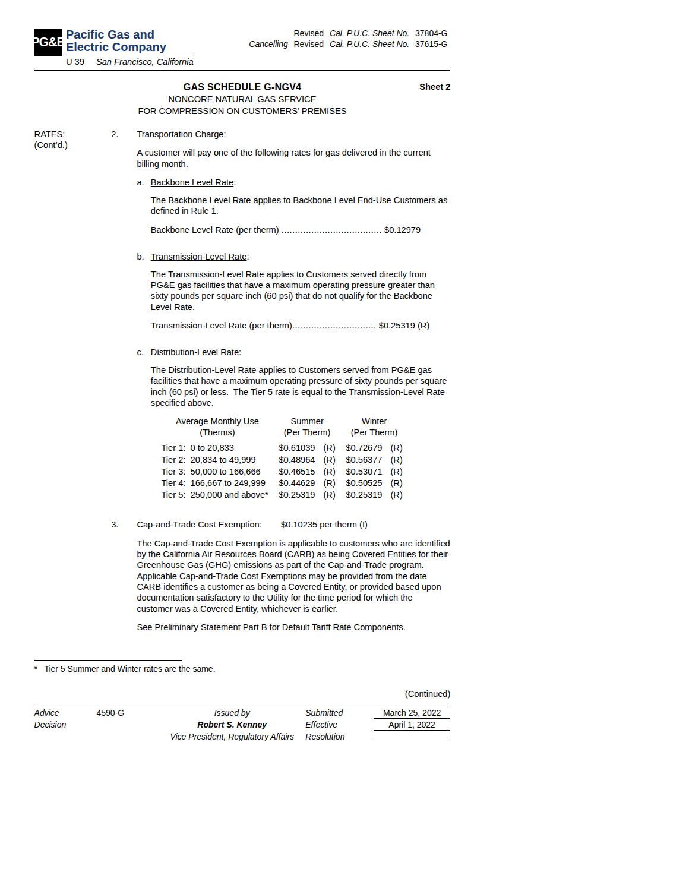PG&E
Pacific Gas and
Electric Company
U 39 San Francisco, California
| | Revised | Cal. P.U.C. Sheet No. | 37804-G |
| Cancelling | Revised | Cal. P.U.C. Sheet No. | 37615-G |
Sheet 2
GAS SCHEDULE G-NGV4
NONCORE NATURAL GAS SERVICE
FOR COMPRESSION ON CUSTOMERS’ PREMISES
RATES:
(Cont’d.)
2.
Transportation Charge:
A customer will pay one of the following rates for gas delivered in the current billing month.
a.
Backbone Level Rate:
The Backbone Level Rate applies to Backbone Level End-Use Customers as defined in Rule 1.
Backbone Level Rate (per therm) ..................................... $0.12979
b.
Transmission-Level Rate:
The Transmission-Level Rate applies to Customers served directly from PG&E gas facilities that have a maximum operating pressure greater than sixty pounds per square inch (60 psi) that do not qualify for the Backbone Level Rate.
Transmission-Level Rate (per therm)............................... $0.25319 (R)
c.
Distribution-Level Rate:
The Distribution-Level Rate applies to Customers served from PG&E gas facilities that have a maximum operating pressure of sixty pounds per square inch (60 psi) or less. The Tier 5 rate is equal to the Transmission-Level Rate specified above.
| Average Monthly Use (Therms) | Summer (Per Therm) | Winter (Per Therm) |
| --- | --- | --- |
| Tier 1: 0 to 20,833 | $0.61039 | (R) | $0.72679 | (R) |
| Tier 2: 20,834 to 49,999 | $0.48964 | (R) | $0.56377 | (R) |
| Tier 3: 50,000 to 166,666 | $0.46515 | (R) | $0.53071 | (R) |
| Tier 4: 166,667 to 249,999 | $0.44629 | (R) | $0.50525 | (R) |
| Tier 5: 250,000 and above* | $0.25319 | (R) | $0.25319 | (R) |
3.
Cap-and-Trade Cost Exemption: $0.10235 per therm (I)
The Cap-and-Trade Cost Exemption is applicable to customers who are identified by the California Air Resources Board (CARB) as being Covered Entities for their Greenhouse Gas (GHG) emissions as part of the Cap-and-Trade program. Applicable Cap-and-Trade Cost Exemptions may be provided from the date CARB identifies a customer as being a Covered Entity, or provided based upon documentation satisfactory to the Utility for the time period for which the customer was a Covered Entity, whichever is earlier.
See Preliminary Statement Part B for Default Tariff Rate Components.
* Tier 5 Summer and Winter rates are the same.
(Continued)
| Advice | 4590-G | Issued by | Submitted | March 25, 2022 |
| Decision | | Robert S. Kenney | Effective | April 1, 2022 |
| | | Vice President, Regulatory Affairs | Resolution | |